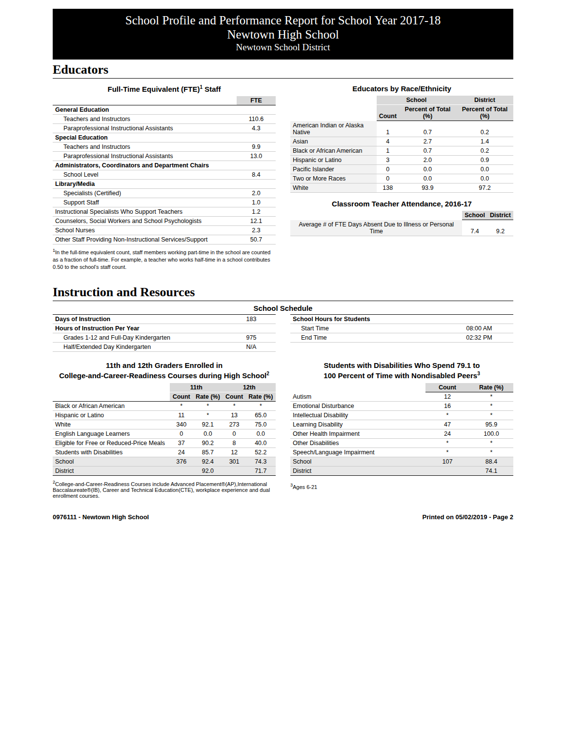School Profile and Performance Report for School Year 2017-18
Newtown High School
Newtown School District
Educators
Full-Time Equivalent (FTE)1 Staff
| | FTE |
| General Education | |
| Teachers and Instructors | 110.6 |
| Paraprofessional Instructional Assistants | 4.3 |
| Special Education | |
| Teachers and Instructors | 9.9 |
| Paraprofessional Instructional Assistants | 13.0 |
| Administrators, Coordinators and Department Chairs | |
| School Level | 8.4 |
| Library/Media | |
| Specialists (Certified) | 2.0 |
| Support Staff | 1.0 |
| Instructional Specialists Who Support Teachers | 1.2 |
| Counselors, Social Workers and School Psychologists | 12.1 |
| School Nurses | 2.3 |
| Other Staff Providing Non-Instructional Services/Support | 50.7 |
1In the full-time equivalent count, staff members working part-time in the school are counted as a fraction of full-time. For example, a teacher who works half-time in a school contributes 0.50 to the school’s staff count.
Educators by Race/Ethnicity
| | School | District |
| --- | --- | --- |
| | Count | Percent of Total (%) | Percent of Total (%) |
| American Indian or Alaska Native | 1 | 0.7 | 0.2 |
| Asian | 4 | 2.7 | 1.4 |
| Black or African American | 1 | 0.7 | 0.2 |
| Hispanic or Latino | 3 | 2.0 | 0.9 |
| Pacific Islander | 0 | 0.0 | 0.0 |
| Two or More Races | 0 | 0.0 | 0.0 |
| White | 138 | 93.9 | 97.2 |
Classroom Teacher Attendance, 2016-17
| | School | District |
| --- | --- | --- |
| Average # of FTE Days Absent Due to Illness or Personal Time | 7.4 | 9.2 |
Instruction and Resources
School Schedule
| Days of Instruction | 183 |
| Hours of Instruction Per Year | |
| Grades 1-12 and Full-Day Kindergarten | 975 |
| Half/Extended Day Kindergarten | N/A |
| School Hours for Students | |
| Start Time | 08:00 AM |
| End Time | 02:32 PM |
11th and 12th Graders Enrolled in
College-and-Career-Readiness Courses during High School2
| | 11th | 12th |
| --- | --- | --- |
| | Count | Rate (%) | Count | Rate (%) |
| Black or African American | * | * | * | * |
| Hispanic or Latino | 11 | * | 13 | 65.0 |
| White | 340 | 92.1 | 273 | 75.0 |
| English Language Learners | 0 | 0.0 | 0 | 0.0 |
| Eligible for Free or Reduced-Price Meals | 37 | 90.2 | 8 | 40.0 |
| Students with Disabilities | 24 | 85.7 | 12 | 52.2 |
| School | 376 | 92.4 | 301 | 74.3 |
| District | | 92.0 | | 71.7 |
2College-and-Career-Readiness Courses include Advanced Placement®(AP),International Baccalaureate®(IB), Career and Technical Education(CTE), workplace experience and dual enrollment courses.
Students with Disabilities Who Spend 79.1 to
100 Percent of Time with Nondisabled Peers3
| | Count | Rate (%) |
| --- | --- | --- |
| Autism | 12 | * |
| Emotional Disturbance | 16 | * |
| Intellectual Disability | * | * |
| Learning Disability | 47 | 95.9 |
| Other Health Impairment | 24 | 100.0 |
| Other Disabilities | * | * |
| Speech/Language Impairment | * | * |
| School | 107 | 88.4 |
| District | | 74.1 |
3Ages 6-21
0976111 - Newtown High School
Printed on 05/02/2019 - Page 2